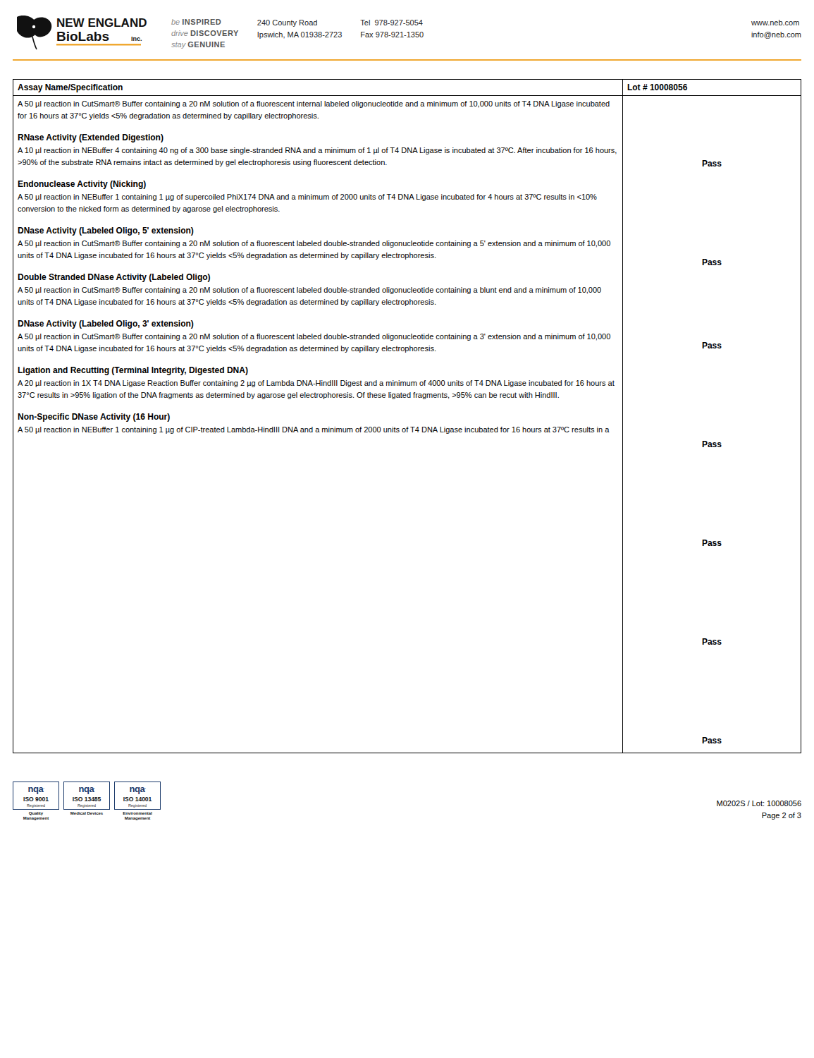NEW ENGLAND BioLabs Inc.
be INSPIRED
drive DISCOVERY
stay GENUINE
240 County Road
Ipswich, MA 01938-2723
Tel 978-927-5054
Fax 978-921-1350
www.neb.com
info@neb.com
| Assay Name/Specification | Lot # 10008056 |
| --- | --- |
| A 50 µl reaction in CutSmart® Buffer containing a 20 nM solution of a fluorescent internal labeled oligonucleotide and a minimum of 10,000 units of T4 DNA Ligase incubated for 16 hours at 37°C yields <5% degradation as determined by capillary electrophoresis. RNase Activity (Extended Digestion) A 10 µl reaction in NEBuffer 4 containing 40 ng of a 300 base single-stranded RNA and a minimum of 1 µl of T4 DNA Ligase is incubated at 37ºC. After incubation for 16 hours, >90% of the substrate RNA remains intact as determined by gel electrophoresis using fluorescent detection. Endonuclease Activity (Nicking) A 50 µl reaction in NEBuffer 1 containing 1 µg of supercoiled PhiX174 DNA and a minimum of 2000 units of T4 DNA Ligase incubated for 4 hours at 37ºC results in <10% conversion to the nicked form as determined by agarose gel electrophoresis. DNase Activity (Labeled Oligo, 5' extension) A 50 µl reaction in CutSmart® Buffer containing a 20 nM solution of a fluorescent labeled double-stranded oligonucleotide containing a 5' extension and a minimum of 10,000 units of T4 DNA Ligase incubated for 16 hours at 37°C yields <5% degradation as determined by capillary electrophoresis. Double Stranded DNase Activity (Labeled Oligo) A 50 µl reaction in CutSmart® Buffer containing a 20 nM solution of a fluorescent labeled double-stranded oligonucleotide containing a blunt end and a minimum of 10,000 units of T4 DNA Ligase incubated for 16 hours at 37°C yields <5% degradation as determined by capillary electrophoresis. DNase Activity (Labeled Oligo, 3' extension) A 50 µl reaction in CutSmart® Buffer containing a 20 nM solution of a fluorescent labeled double-stranded oligonucleotide containing a 3' extension and a minimum of 10,000 units of T4 DNA Ligase incubated for 16 hours at 37°C yields <5% degradation as determined by capillary electrophoresis. Ligation and Recutting (Terminal Integrity, Digested DNA) A 20 µl reaction in 1X T4 DNA Ligase Reaction Buffer containing 2 µg of Lambda DNA-HindIII Digest and a minimum of 4000 units of T4 DNA Ligase incubated for 16 hours at 37°C results in >95% ligation of the DNA fragments as determined by agarose gel electrophoresis. Of these ligated fragments, >95% can be recut with HindIII. Non-Specific DNase Activity (16 Hour) A 50 µl reaction in NEBuffer 1 containing 1 µg of CIP-treated Lambda-HindIII DNA and a minimum of 2000 units of T4 DNA Ligase incubated for 16 hours at 37ºC results in a | Pass Pass Pass Pass Pass Pass Pass |
nqa.
ISO 9001
Registered
Quality
Management
nqa.
ISO 13485
Registered
Medical Devices
nqa.
ISO 14001
Registered
Environmental
Management
M0202S / Lot: 10008056
Page 2 of 3